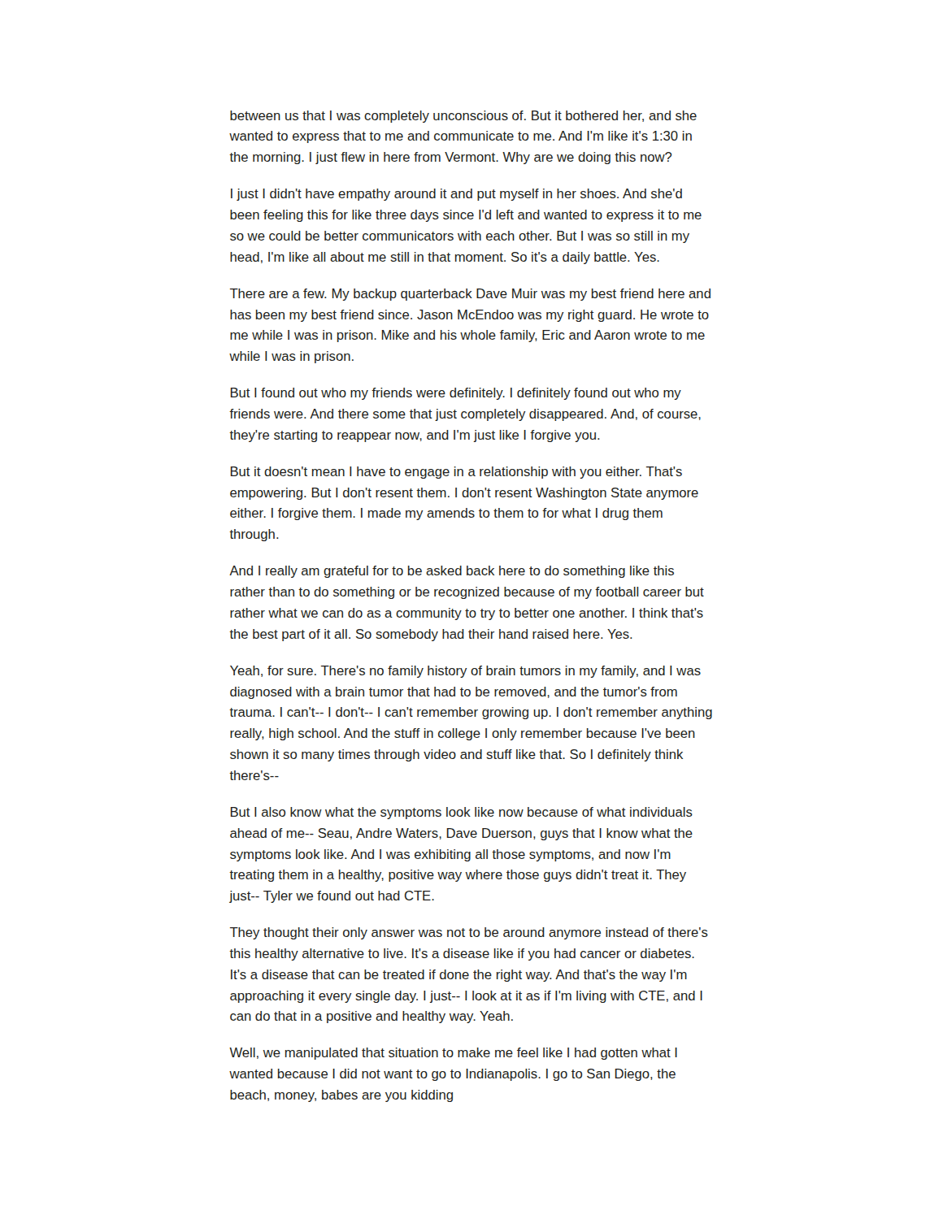between us that I was completely unconscious of. But it bothered her, and she wanted to express that to me and communicate to me. And I'm like it's 1:30 in the morning. I just flew in here from Vermont. Why are we doing this now?
I just I didn't have empathy around it and put myself in her shoes. And she'd been feeling this for like three days since I'd left and wanted to express it to me so we could be better communicators with each other. But I was so still in my head, I'm like all about me still in that moment. So it's a daily battle. Yes.
There are a few. My backup quarterback Dave Muir was my best friend here and has been my best friend since. Jason McEndoo was my right guard. He wrote to me while I was in prison. Mike and his whole family, Eric and Aaron wrote to me while I was in prison.
But I found out who my friends were definitely. I definitely found out who my friends were. And there some that just completely disappeared. And, of course, they're starting to reappear now, and I'm just like I forgive you.
But it doesn't mean I have to engage in a relationship with you either. That's empowering. But I don't resent them. I don't resent Washington State anymore either. I forgive them. I made my amends to them to for what I drug them through.
And I really am grateful for to be asked back here to do something like this rather than to do something or be recognized because of my football career but rather what we can do as a community to try to better one another. I think that's the best part of it all. So somebody had their hand raised here. Yes.
Yeah, for sure. There's no family history of brain tumors in my family, and I was diagnosed with a brain tumor that had to be removed, and the tumor's from trauma. I can't-- I don't-- I can't remember growing up. I don't remember anything really, high school. And the stuff in college I only remember because I've been shown it so many times through video and stuff like that. So I definitely think there's--
But I also know what the symptoms look like now because of what individuals ahead of me-- Seau, Andre Waters, Dave Duerson, guys that I know what the symptoms look like. And I was exhibiting all those symptoms, and now I'm treating them in a healthy, positive way where those guys didn't treat it. They just-- Tyler we found out had CTE.
They thought their only answer was not to be around anymore instead of there's this healthy alternative to live. It's a disease like if you had cancer or diabetes. It's a disease that can be treated if done the right way. And that's the way I'm approaching it every single day. I just-- I look at it as if I'm living with CTE, and I can do that in a positive and healthy way. Yeah.
Well, we manipulated that situation to make me feel like I had gotten what I wanted because I did not want to go to Indianapolis. I go to San Diego, the beach, money, babes are you kidding